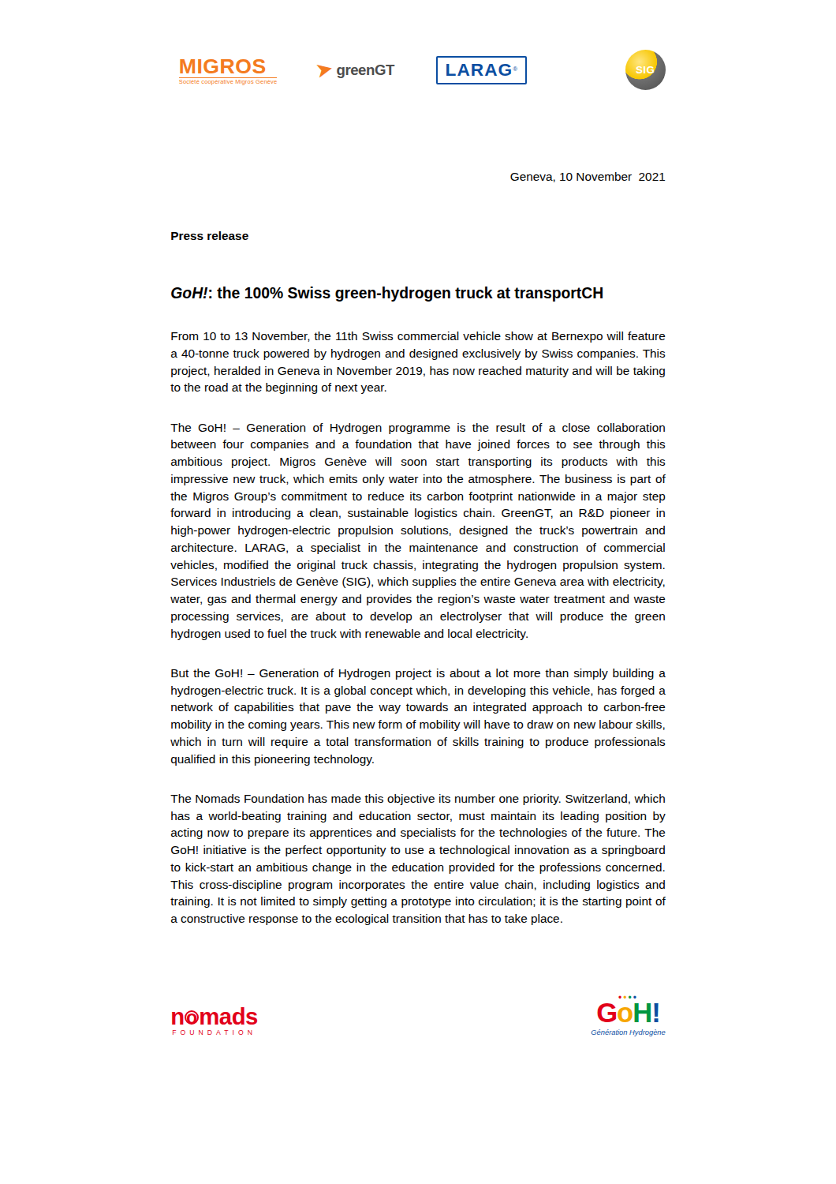MIGROS
Société coopérative Migros Genève
➤ green GT
LARAG®
SIG
Geneva, 10 November 2021
Press release
GoH!: the 100% Swiss green-hydrogen truck at transportCH
From 10 to 13 November, the 11th Swiss commercial vehicle show at Bernexpo will feature a 40-tonne truck powered by hydrogen and designed exclusively by Swiss companies. This project, heralded in Geneva in November 2019, has now reached maturity and will be taking to the road at the beginning of next year.
The GoH! – Generation of Hydrogen programme is the result of a close collaboration between four companies and a foundation that have joined forces to see through this ambitious project. Migros Genève will soon start transporting its products with this impressive new truck, which emits only water into the atmosphere. The business is part of the Migros Group’s commitment to reduce its carbon footprint nationwide in a major step forward in introducing a clean, sustainable logistics chain. GreenGT, an R&D pioneer in high-power hydrogen-electric propulsion solutions, designed the truck’s powertrain and architecture. LARAG, a specialist in the maintenance and construction of commercial vehicles, modified the original truck chassis, integrating the hydrogen propulsion system. Services Industriels de Genève (SIG), which supplies the entire Geneva area with electricity, water, gas and thermal energy and provides the region’s waste water treatment and waste processing services, are about to develop an electrolyser that will produce the green hydrogen used to fuel the truck with renewable and local electricity.
But the GoH! – Generation of Hydrogen project is about a lot more than simply building a hydrogen-electric truck. It is a global concept which, in developing this vehicle, has forged a network of capabilities that pave the way towards an integrated approach to carbon-free mobility in the coming years. This new form of mobility will have to draw on new labour skills, which in turn will require a total transformation of skills training to produce professionals qualified in this pioneering technology.
The Nomads Foundation has made this objective its number one priority. Switzerland, which has a world-beating training and education sector, must maintain its leading position by acting now to prepare its apprentices and specialists for the technologies of the future. The GoH! initiative is the perfect opportunity to use a technological innovation as a springboard to kick-start an ambitious change in the education provided for the professions concerned. This cross-discipline program incorporates the entire value chain, including logistics and training. It is not limited to simply getting a prototype into circulation; it is the starting point of a constructive response to the ecological transition that has to take place.
nomads
FOUNDATION
••••
GoH!
Génération Hydrogène